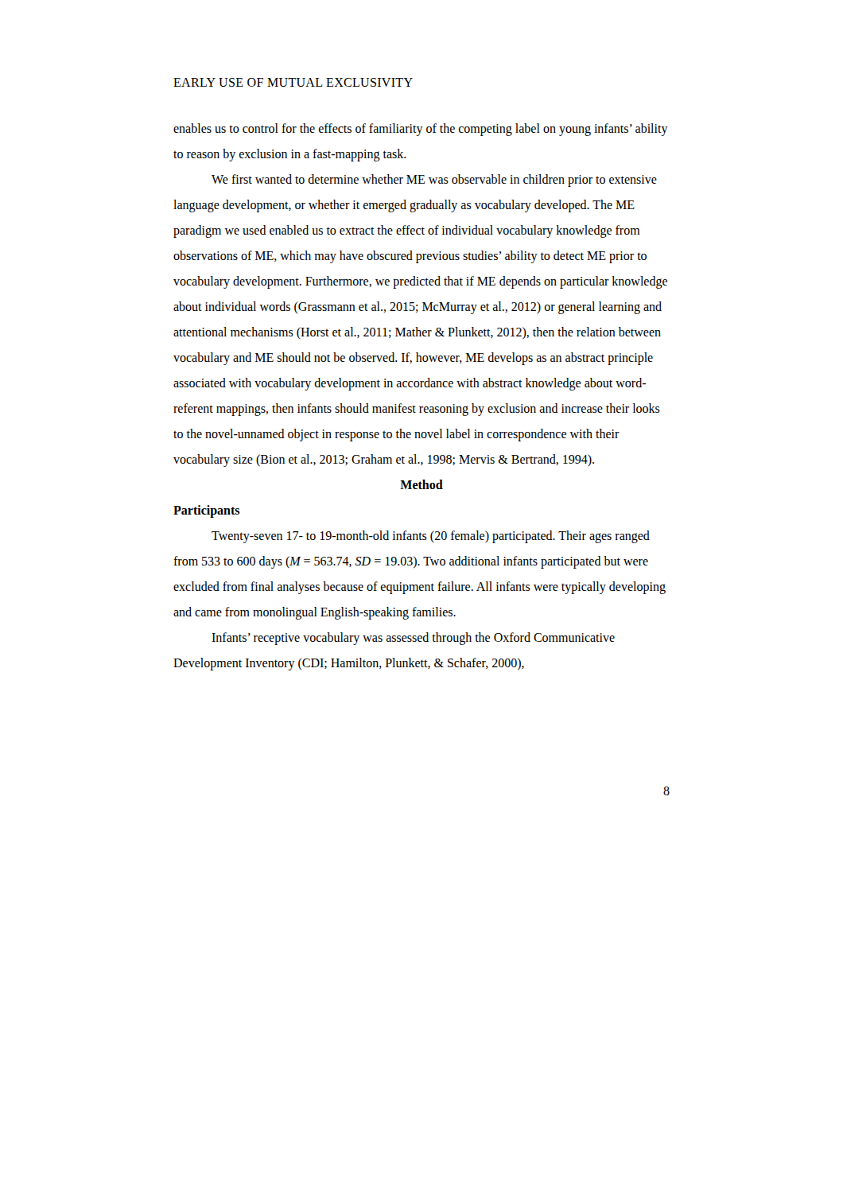EARLY USE OF MUTUAL EXCLUSIVITY
enables us to control for the effects of familiarity of the competing label on young infants’ ability to reason by exclusion in a fast-mapping task.
We first wanted to determine whether ME was observable in children prior to extensive language development, or whether it emerged gradually as vocabulary developed. The ME paradigm we used enabled us to extract the effect of individual vocabulary knowledge from observations of ME, which may have obscured previous studies’ ability to detect ME prior to vocabulary development. Furthermore, we predicted that if ME depends on particular knowledge about individual words (Grassmann et al., 2015; McMurray et al., 2012) or general learning and attentional mechanisms (Horst et al., 2011; Mather & Plunkett, 2012), then the relation between vocabulary and ME should not be observed. If, however, ME develops as an abstract principle associated with vocabulary development in accordance with abstract knowledge about word-referent mappings, then infants should manifest reasoning by exclusion and increase their looks to the novel-unnamed object in response to the novel label in correspondence with their vocabulary size (Bion et al., 2013; Graham et al., 1998; Mervis & Bertrand, 1994).
Method
Participants
Twenty-seven 17- to 19-month-old infants (20 female) participated. Their ages ranged from 533 to 600 days (M = 563.74, SD = 19.03). Two additional infants participated but were excluded from final analyses because of equipment failure. All infants were typically developing and came from monolingual English-speaking families.
Infants’ receptive vocabulary was assessed through the Oxford Communicative Development Inventory (CDI; Hamilton, Plunkett, & Schafer, 2000),
8